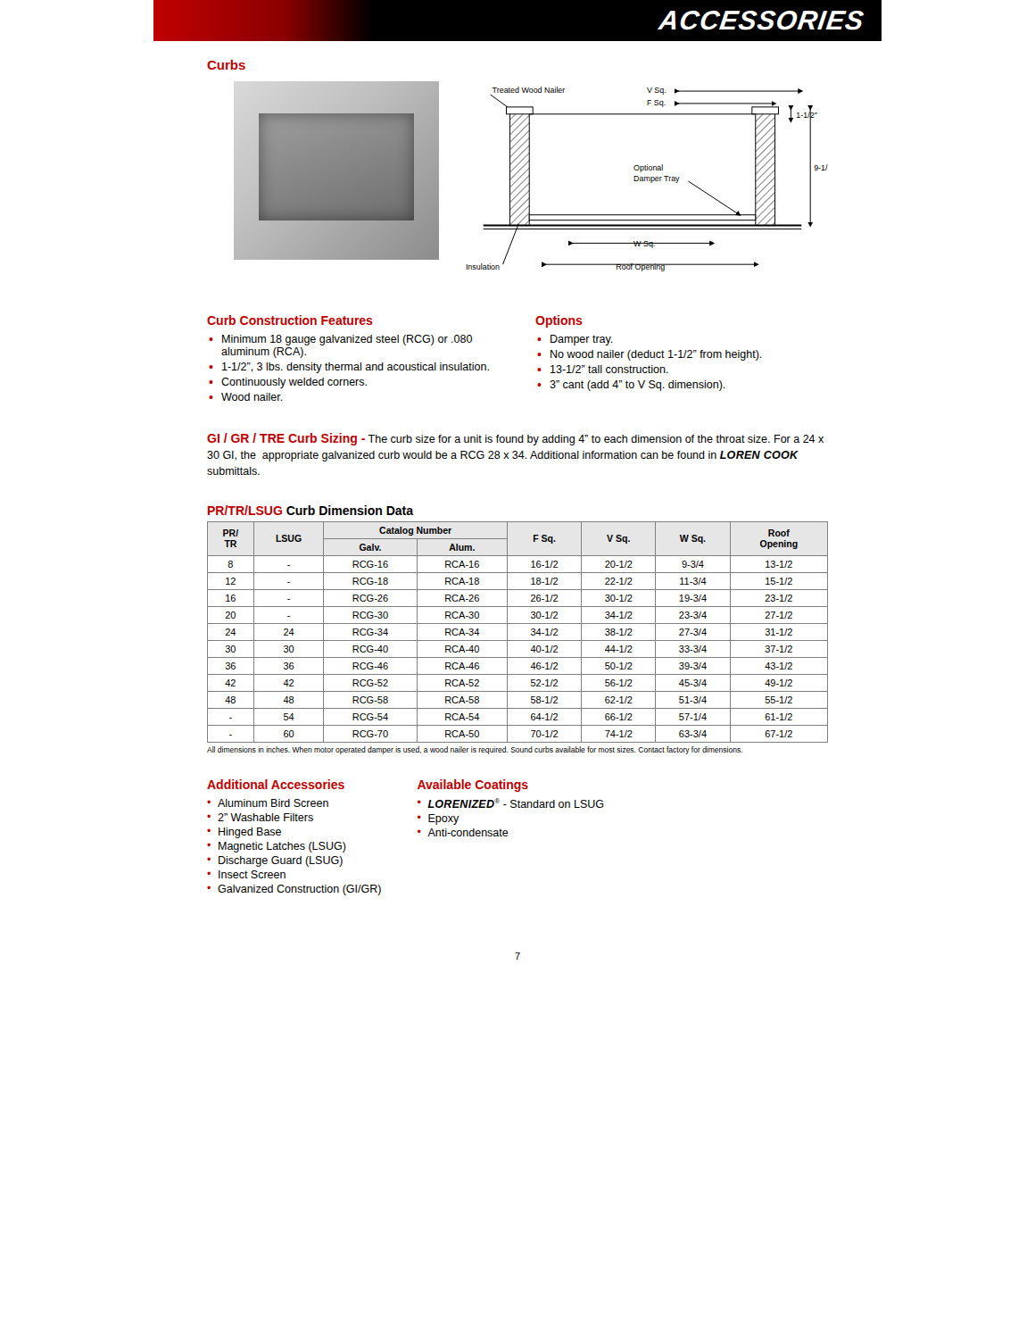ACCESSORIES
Curbs
Treated Wood Nailer V Sq. F Sq. Optional Damper Tray 1-1/2" 9-1/2" W Sq. Roof Opening Insulation
Curb Construction Features
Minimum 18 gauge galvanized steel (RCG) or .080 aluminum (RCA).
1-1/2”, 3 lbs. density thermal and acoustical insulation.
Continuously welded corners.
Wood nailer.
Options
Damper tray.
No wood nailer (deduct 1-1/2” from height).
13-1/2” tall construction.
3” cant (add 4” to V Sq. dimension).
GI / GR / TRE Curb Sizing - The curb size for a unit is found by adding 4” to each dimension of the throat size. For a 24 x 30 GI, the appropriate galvanized curb would be a RCG 28 x 34. Additional information can be found in LOREN COOK submittals.
PR/TR/LSUG Curb Dimension Data
| PR/ TR | LSUG | Catalog Number | F Sq. | V Sq. | W Sq. | Roof Opening |
| --- | --- | --- | --- | --- | --- | --- |
| Galv. | Alum. |
| 8 | - | RCG-16 | RCA-16 | 16-1/2 | 20-1/2 | 9-3/4 | 13-1/2 |
| 12 | - | RCG-18 | RCA-18 | 18-1/2 | 22-1/2 | 11-3/4 | 15-1/2 |
| 16 | - | RCG-26 | RCA-26 | 26-1/2 | 30-1/2 | 19-3/4 | 23-1/2 |
| 20 | - | RCG-30 | RCA-30 | 30-1/2 | 34-1/2 | 23-3/4 | 27-1/2 |
| 24 | 24 | RCG-34 | RCA-34 | 34-1/2 | 38-1/2 | 27-3/4 | 31-1/2 |
| 30 | 30 | RCG-40 | RCA-40 | 40-1/2 | 44-1/2 | 33-3/4 | 37-1/2 |
| 36 | 36 | RCG-46 | RCA-46 | 46-1/2 | 50-1/2 | 39-3/4 | 43-1/2 |
| 42 | 42 | RCG-52 | RCA-52 | 52-1/2 | 56-1/2 | 45-3/4 | 49-1/2 |
| 48 | 48 | RCG-58 | RCA-58 | 58-1/2 | 62-1/2 | 51-3/4 | 55-1/2 |
| - | 54 | RCG-54 | RCA-54 | 64-1/2 | 66-1/2 | 57-1/4 | 61-1/2 |
| - | 60 | RCG-70 | RCA-50 | 70-1/2 | 74-1/2 | 63-3/4 | 67-1/2 |
All dimensions in inches. When motor operated damper is used, a wood nailer is required. Sound curbs available for most sizes. Contact factory for dimensions.
Additional Accessories
Aluminum Bird Screen
2” Washable Filters
Hinged Base
Magnetic Latches (LSUG)
Discharge Guard (LSUG)
Insect Screen
Galvanized Construction (GI/GR)
Available Coatings
LORENIZED® - Standard on LSUG
Epoxy
Anti-condensate
7